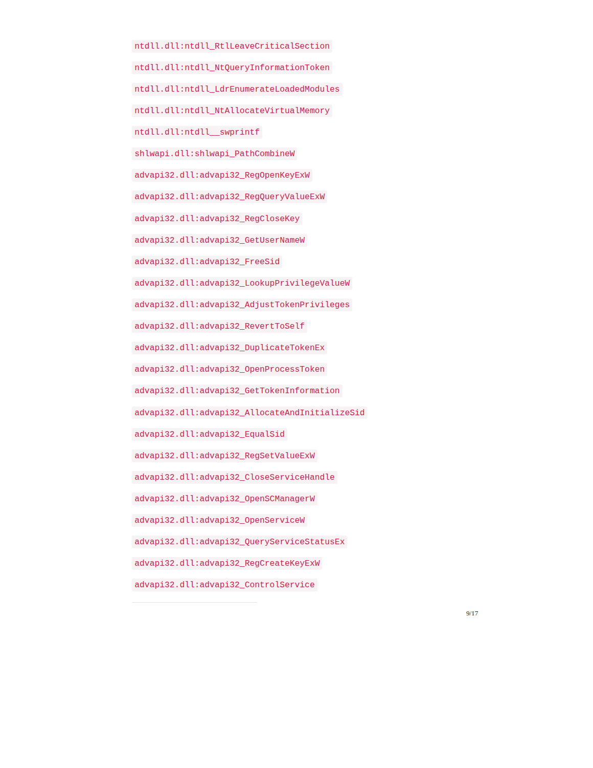ntdll.dll:ntdll_RtlLeaveCriticalSection
ntdll.dll:ntdll_NtQueryInformationToken
ntdll.dll:ntdll_LdrEnumerateLoadedModules
ntdll.dll:ntdll_NtAllocateVirtualMemory
ntdll.dll:ntdll__swprintf
shlwapi.dll:shlwapi_PathCombineW
advapi32.dll:advapi32_RegOpenKeyExW
advapi32.dll:advapi32_RegQueryValueExW
advapi32.dll:advapi32_RegCloseKey
advapi32.dll:advapi32_GetUserNameW
advapi32.dll:advapi32_FreeSid
advapi32.dll:advapi32_LookupPrivilegeValueW
advapi32.dll:advapi32_AdjustTokenPrivileges
advapi32.dll:advapi32_RevertToSelf
advapi32.dll:advapi32_DuplicateTokenEx
advapi32.dll:advapi32_OpenProcessToken
advapi32.dll:advapi32_GetTokenInformation
advapi32.dll:advapi32_AllocateAndInitializeSid
advapi32.dll:advapi32_EqualSid
advapi32.dll:advapi32_RegSetValueExW
advapi32.dll:advapi32_CloseServiceHandle
advapi32.dll:advapi32_OpenSCManagerW
advapi32.dll:advapi32_OpenServiceW
advapi32.dll:advapi32_QueryServiceStatusEx
advapi32.dll:advapi32_RegCreateKeyExW
advapi32.dll:advapi32_ControlService
9/17